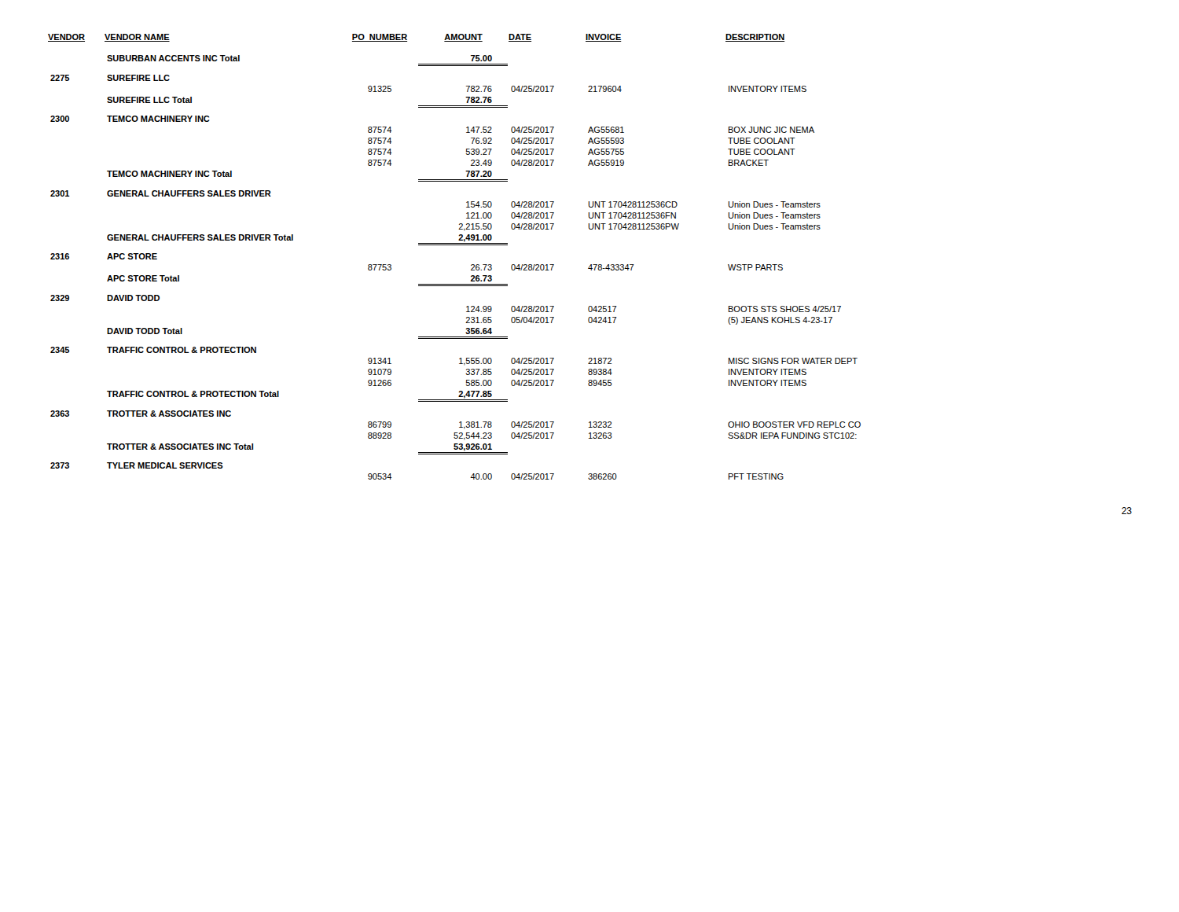| VENDOR | VENDOR NAME | PO NUMBER | AMOUNT | DATE | INVOICE | DESCRIPTION |
| --- | --- | --- | --- | --- | --- | --- |
| | SUBURBAN ACCENTS INC Total | | 75.00 | | | |
| 2275 | SUREFIRE LLC | | | | | |
| | | 91325 | 782.76 | 04/25/2017 | 2179604 | INVENTORY ITEMS |
| | SUREFIRE LLC Total | | 782.76 | | | |
| 2300 | TEMCO MACHINERY INC | | | | | |
| | | 87574 | 147.52 | 04/25/2017 | AG55681 | BOX JUNC JIC NEMA |
| | | 87574 | 76.92 | 04/25/2017 | AG55593 | TUBE COOLANT |
| | | 87574 | 539.27 | 04/25/2017 | AG55755 | TUBE COOLANT |
| | | 87574 | 23.49 | 04/28/2017 | AG55919 | BRACKET |
| | TEMCO MACHINERY INC Total | | 787.20 | | | |
| 2301 | GENERAL CHAUFFERS SALES DRIVER | | | | | |
| | | | 154.50 | 04/28/2017 | UNT 170428112536CD | Union Dues - Teamsters |
| | | | 121.00 | 04/28/2017 | UNT 170428112536FN | Union Dues - Teamsters |
| | | | 2,215.50 | 04/28/2017 | UNT 170428112536PW | Union Dues - Teamsters |
| | GENERAL CHAUFFERS SALES DRIVER Total | | 2,491.00 | | | |
| 2316 | APC STORE | | | | | |
| | | 87753 | 26.73 | 04/28/2017 | 478-433347 | WSTP PARTS |
| | APC STORE Total | | 26.73 | | | |
| 2329 | DAVID TODD | | | | | |
| | | | 124.99 | 04/28/2017 | 042517 | BOOTS STS SHOES 4/25/17 |
| | | | 231.65 | 05/04/2017 | 042417 | (5) JEANS KOHLS 4-23-17 |
| | DAVID TODD Total | | 356.64 | | | |
| 2345 | TRAFFIC CONTROL & PROTECTION | | | | | |
| | | 91341 | 1,555.00 | 04/25/2017 | 21872 | MISC SIGNS FOR WATER DEPT |
| | | 91079 | 337.85 | 04/25/2017 | 89384 | INVENTORY ITEMS |
| | | 91266 | 585.00 | 04/25/2017 | 89455 | INVENTORY ITEMS |
| | TRAFFIC CONTROL & PROTECTION Total | | 2,477.85 | | | |
| 2363 | TROTTER & ASSOCIATES INC | | | | | |
| | | 86799 | 1,381.78 | 04/25/2017 | 13232 | OHIO BOOSTER VFD REPLC CO |
| | | 88928 | 52,544.23 | 04/25/2017 | 13263 | SS&DR IEPA FUNDING STC102: |
| | TROTTER & ASSOCIATES INC Total | | 53,926.01 | | | |
| 2373 | TYLER MEDICAL SERVICES | | | | | |
| | | 90534 | 40.00 | 04/25/2017 | 386260 | PFT TESTING |
23